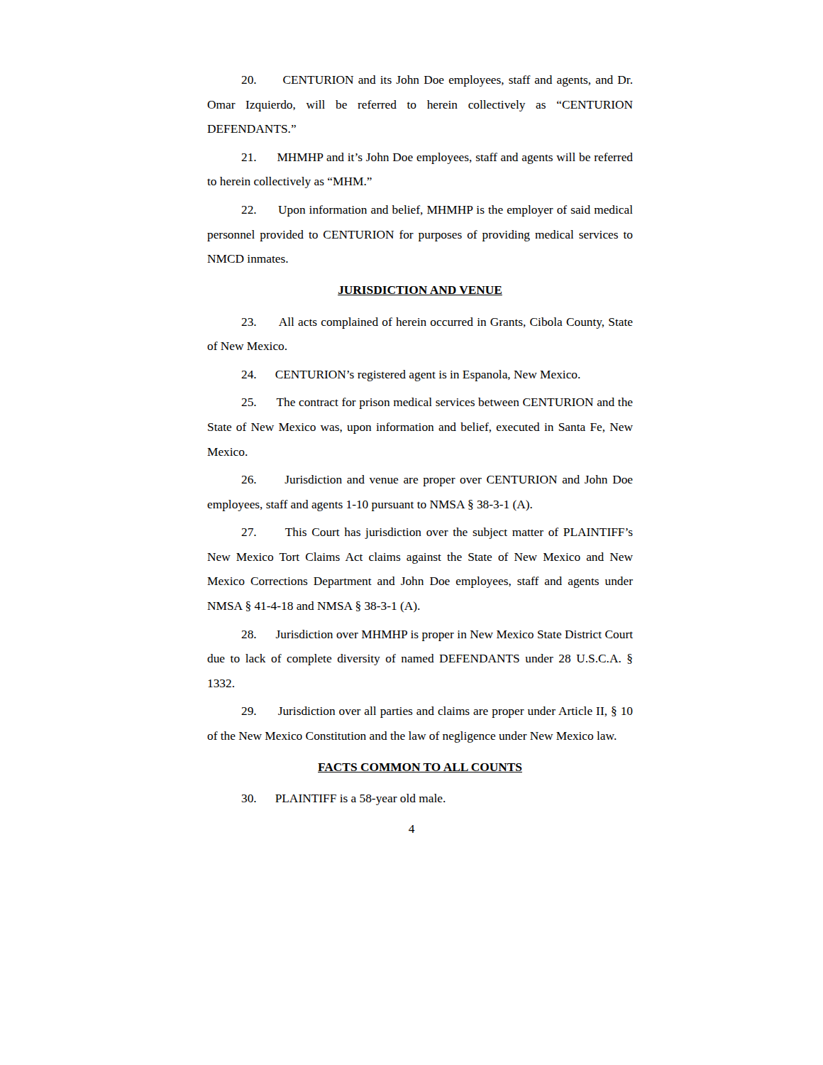20. CENTURION and its John Doe employees, staff and agents, and Dr. Omar Izquierdo, will be referred to herein collectively as “CENTURION DEFENDANTS.”
21. MHMHP and it’s John Doe employees, staff and agents will be referred to herein collectively as “MHM.”
22. Upon information and belief, MHMHP is the employer of said medical personnel provided to CENTURION for purposes of providing medical services to NMCD inmates.
JURISDICTION AND VENUE
23. All acts complained of herein occurred in Grants, Cibola County, State of New Mexico.
24. CENTURION’s registered agent is in Espanola, New Mexico.
25. The contract for prison medical services between CENTURION and the State of New Mexico was, upon information and belief, executed in Santa Fe, New Mexico.
26. Jurisdiction and venue are proper over CENTURION and John Doe employees, staff and agents 1-10 pursuant to NMSA § 38-3-1 (A).
27. This Court has jurisdiction over the subject matter of PLAINTIFF’s New Mexico Tort Claims Act claims against the State of New Mexico and New Mexico Corrections Department and John Doe employees, staff and agents under NMSA § 41-4-18 and NMSA § 38-3-1 (A).
28. Jurisdiction over MHMHP is proper in New Mexico State District Court due to lack of complete diversity of named DEFENDANTS under 28 U.S.C.A. § 1332.
29. Jurisdiction over all parties and claims are proper under Article II, § 10 of the New Mexico Constitution and the law of negligence under New Mexico law.
FACTS COMMON TO ALL COUNTS
30. PLAINTIFF is a 58-year old male.
4